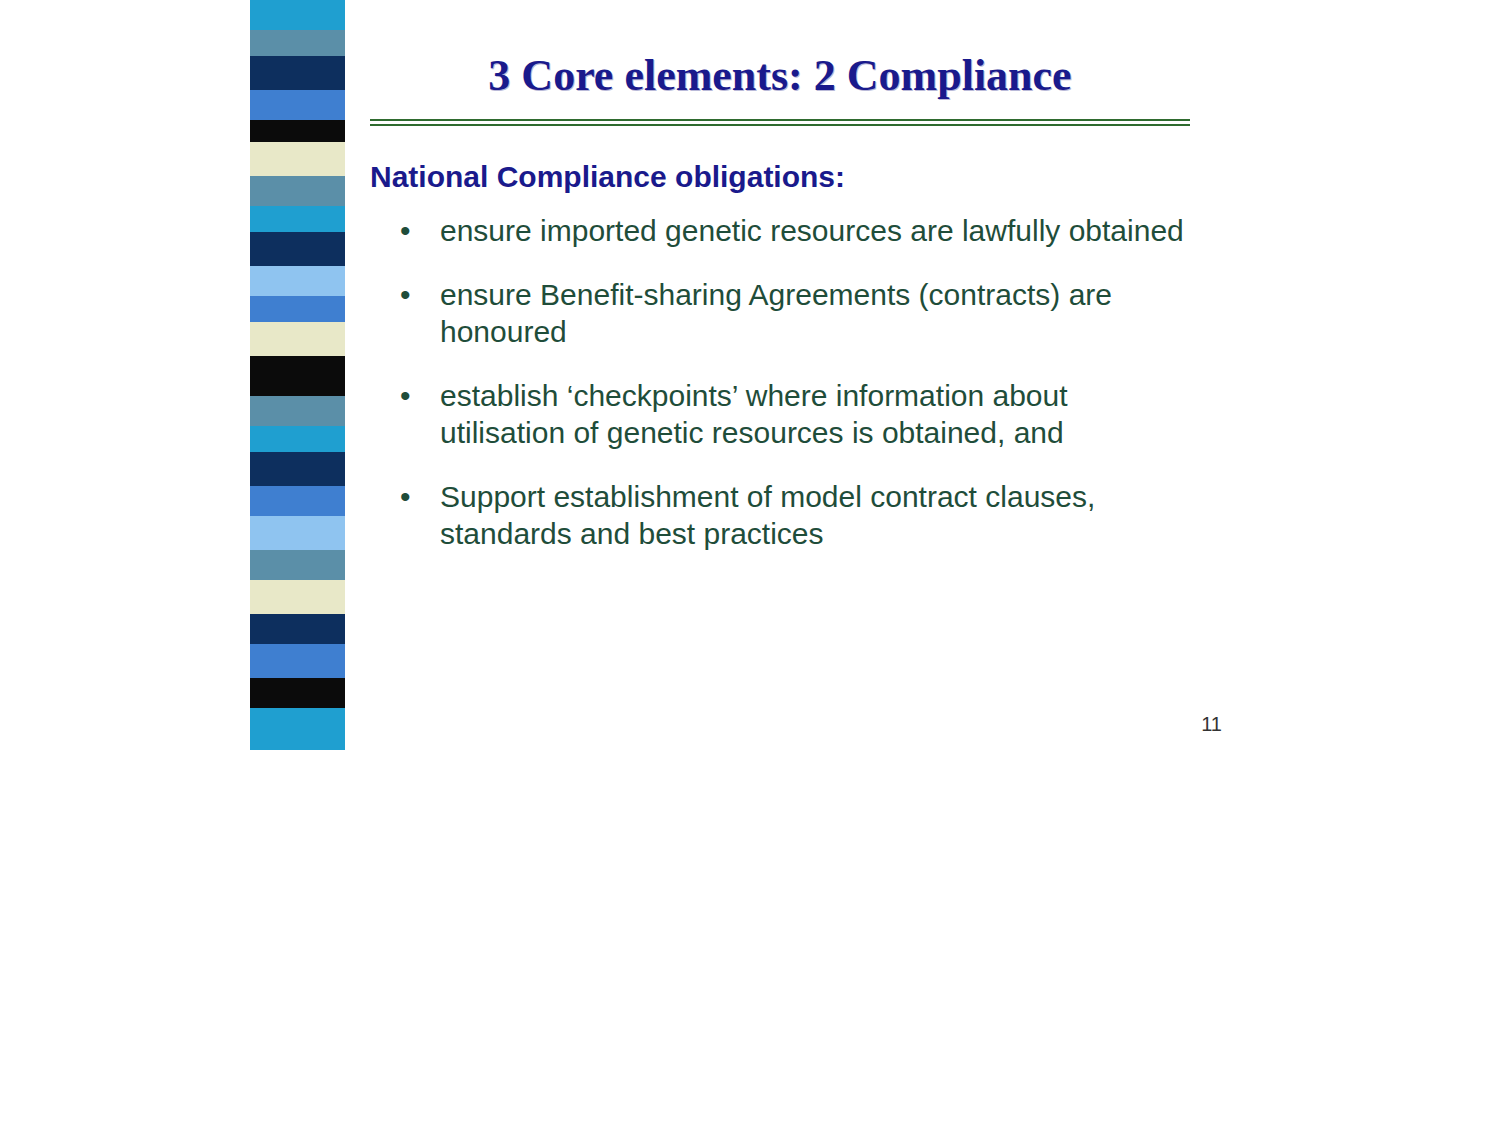3 Core elements: 2 Compliance
National Compliance obligations:
ensure imported genetic resources are lawfully obtained
ensure Benefit-sharing Agreements (contracts) are honoured
establish ‘checkpoints’ where information about utilisation of genetic resources is obtained, and
Support establishment of model contract clauses, standards and best practices
11